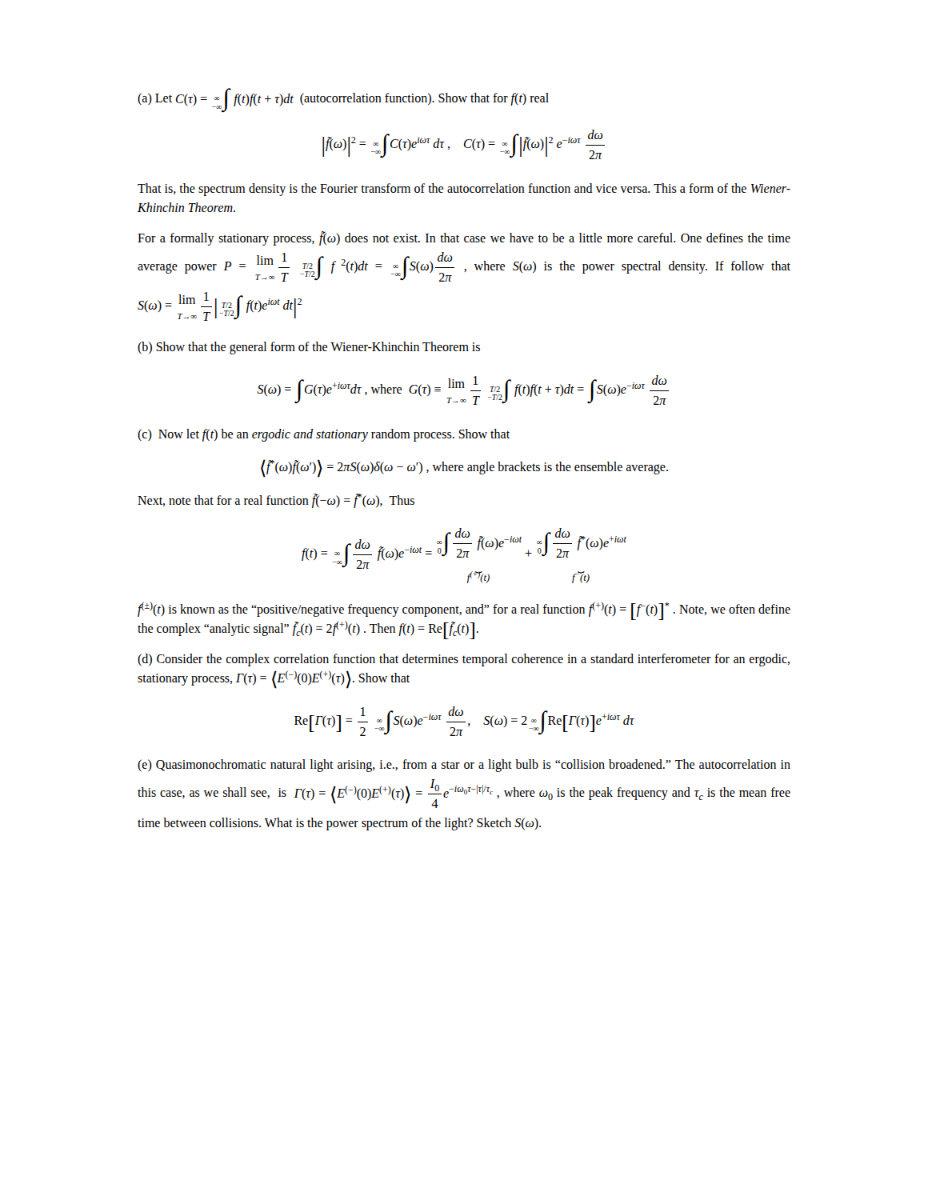(a) Let C(τ) = ∞−∞∫ f(t)f(t + τ)dt (autocorrelation function). Show that for f(t) real
|f̃(ω)|2 = ∞−∞∫C(τ)eiωτ dτ , C(τ) = ∞−∞∫|f̃(ω)|2 e−iωτ dω 2π
That is, the spectrum density is the Fourier transform of the autocorrelation function and vice versa. This a form of the Wiener-Khinchin Theorem.
For a formally stationary process, f̃(ω) does not exist. In that case we have to be a little more careful. One defines the time average power P = lim T→∞1 T T/2−T/2∫ f 2(t)dt = ∞−∞∫S(ω)dω 2π , where S(ω) is the power spectral density. If follow that S(ω) = lim T→∞1 T|T/2−T/2∫ f(t)eiωt dt|2
(b) Show that the general form of the Wiener-Khinchin Theorem is
S(ω) = ∫G(τ)e+iωτdτ , where G(τ) ≡ lim T→∞1 T T/2−T/2∫ f(t)f(t + τ)dt = ∫S(ω)e−iωτ dω 2π
(c) Now let f(t) be an ergodic and stationary random process. Show that
⟨f̃*(ω)f̃(ω′)⟩ = 2πS(ω)δ(ω − ω′) , where angle brackets is the ensemble average.
Next, note that for a real function f̃(−ω) = f̃*(ω), Thus
f(t) = ∞−∞∫dω 2π f̃(ω)e−iωt = ∞0∫dω 2π f̃(ω)e−iωt ⏟ f(+)(t) + ∞0∫dω 2π f̃*(ω)e+iωt ⏟ f−(t)
f(±)(t) is known as the “positive/negative frequency component, and” for a real function f(+)(t) = [f−(t)]* . Note, we often define the complex “analytic signal” f̃c(t) = 2f(+)(t) . Then f(t) = Re[f̃c(t)].
(d) Consider the complex correlation function that determines temporal coherence in a standard interferometer for an ergodic, stationary process, Γ(τ) = ⟨E(−)(0)E(+)(τ)⟩. Show that
Re[Γ(τ)] = 12 ∞−∞∫S(ω)e−iωτ dω 2π, S(ω) = 2∞−∞∫Re[Γ(τ)] e+iωτ dτ
(e) Quasimonochromatic natural light arising, i.e., from a star or a light bulb is “collision broadened.” The autocorrelation in this case, as we shall see, is Γ(τ) = ⟨E(−)(0)E(+)(τ)⟩ = I04 e−iω0τ−|τ|/τc , where ω0 is the peak frequency and τc is the mean free time between collisions. What is the power spectrum of the light? Sketch S(ω).